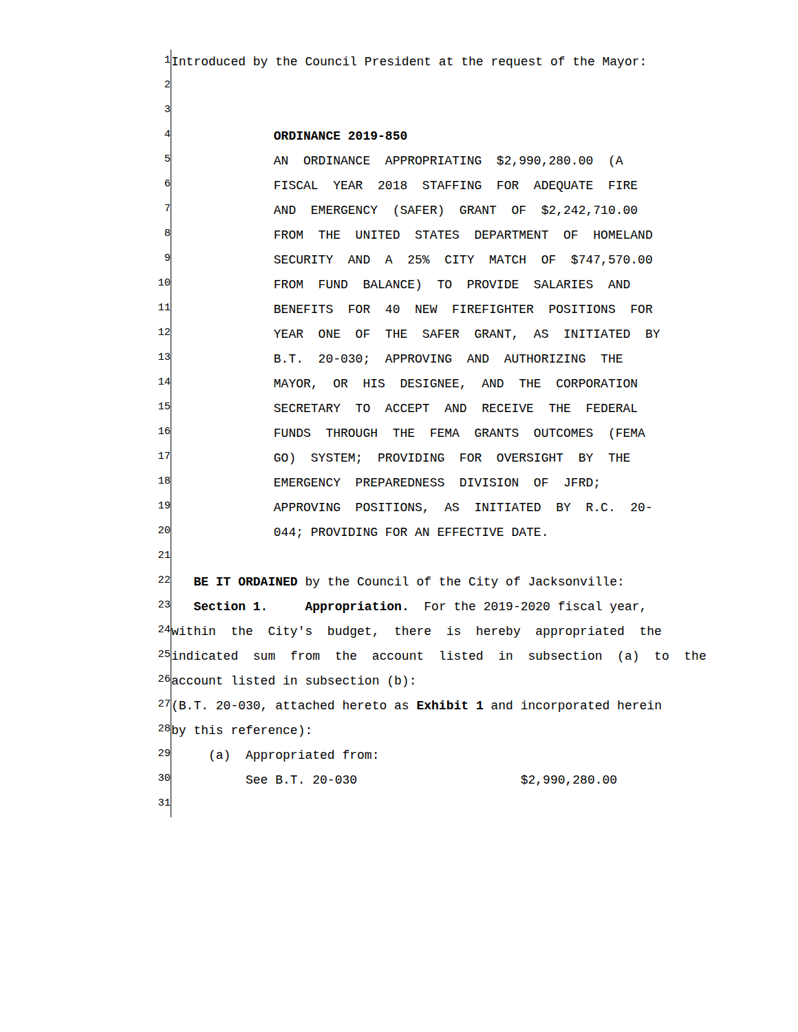| 1 | Introduced by the Council President at the request of the Mayor: |
| 2 | |
| 3 | |
| 4 | ORDINANCE 2019-850 |
| 5 | AN ORDINANCE APPROPRIATING $2,990,280.00 (A |
| 6 | FISCAL YEAR 2018 STAFFING FOR ADEQUATE FIRE |
| 7 | AND EMERGENCY (SAFER) GRANT OF $2,242,710.00 |
| 8 | FROM THE UNITED STATES DEPARTMENT OF HOMELAND |
| 9 | SECURITY AND A 25% CITY MATCH OF $747,570.00 |
| 10 | FROM FUND BALANCE) TO PROVIDE SALARIES AND |
| 11 | BENEFITS FOR 40 NEW FIREFIGHTER POSITIONS FOR |
| 12 | YEAR ONE OF THE SAFER GRANT, AS INITIATED BY |
| 13 | B.T. 20-030; APPROVING AND AUTHORIZING THE |
| 14 | MAYOR, OR HIS DESIGNEE, AND THE CORPORATION |
| 15 | SECRETARY TO ACCEPT AND RECEIVE THE FEDERAL |
| 16 | FUNDS THROUGH THE FEMA GRANTS OUTCOMES (FEMA |
| 17 | GO) SYSTEM; PROVIDING FOR OVERSIGHT BY THE |
| 18 | EMERGENCY PREPAREDNESS DIVISION OF JFRD; |
| 19 | APPROVING POSITIONS, AS INITIATED BY R.C. 20- |
| 20 | 044; PROVIDING FOR AN EFFECTIVE DATE. |
| 21 | |
| 22 | BE IT ORDAINED by the Council of the City of Jacksonville: |
| 23 | Section 1. Appropriation. For the 2019-2020 fiscal year, |
| 24 | within the City's budget, there is hereby appropriated the |
| 25 | indicated sum from the account listed in subsection (a) to the |
| 26 | account listed in subsection (b): |
| 27 | (B.T. 20-030, attached hereto as Exhibit 1 and incorporated herein |
| 28 | by this reference): |
| 29 | (a) Appropriated from: |
| 30 | See B.T. 20-030 $2,990,280.00 |
| 31 | |